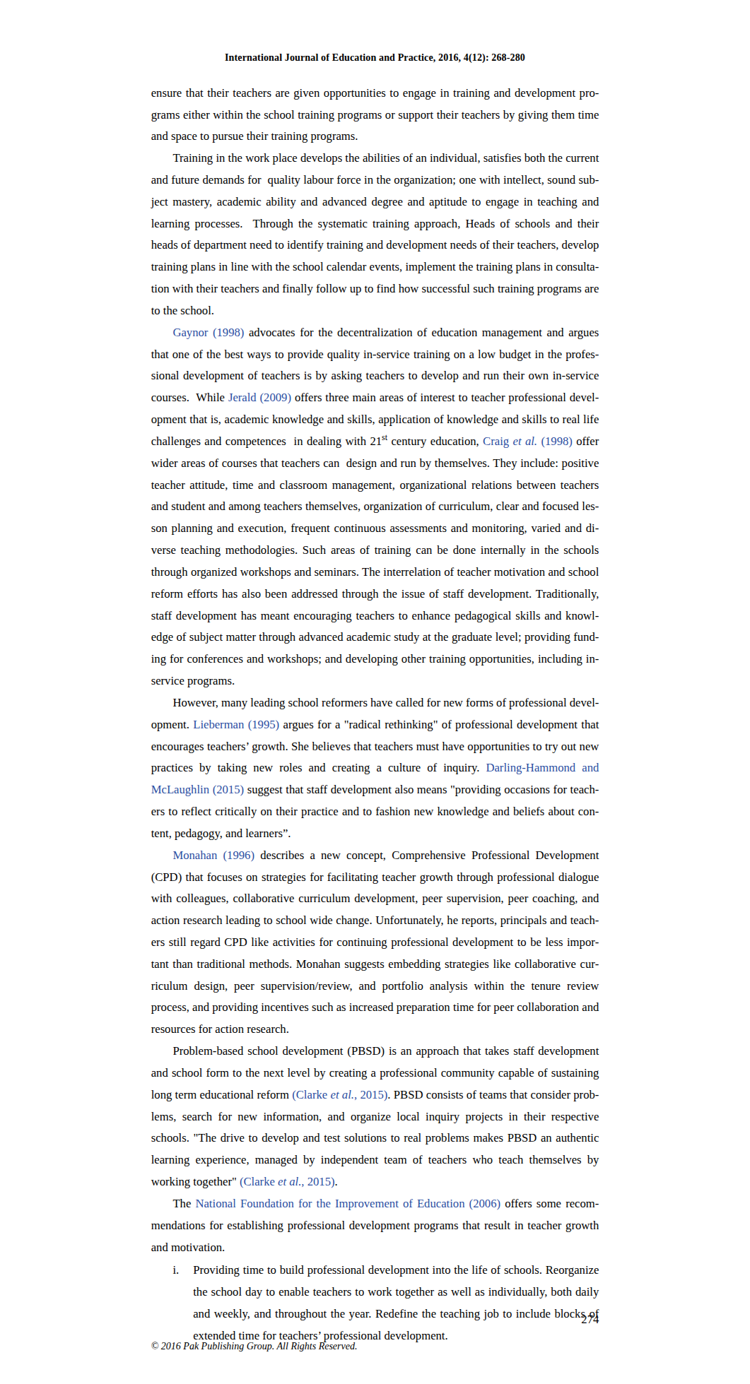International Journal of Education and Practice, 2016, 4(12): 268-280
ensure that their teachers are given opportunities to engage in training and development programs either within the school training programs or support their teachers by giving them time and space to pursue their training programs.
Training in the work place develops the abilities of an individual, satisfies both the current and future demands for quality labour force in the organization; one with intellect, sound subject mastery, academic ability and advanced degree and aptitude to engage in teaching and learning processes. Through the systematic training approach, Heads of schools and their heads of department need to identify training and development needs of their teachers, develop training plans in line with the school calendar events, implement the training plans in consultation with their teachers and finally follow up to find how successful such training programs are to the school.
Gaynor (1998) advocates for the decentralization of education management and argues that one of the best ways to provide quality in-service training on a low budget in the professional development of teachers is by asking teachers to develop and run their own in-service courses. While Jerald (2009) offers three main areas of interest to teacher professional development that is, academic knowledge and skills, application of knowledge and skills to real life challenges and competences in dealing with 21st century education, Craig et al. (1998) offer wider areas of courses that teachers can design and run by themselves. They include: positive teacher attitude, time and classroom management, organizational relations between teachers and student and among teachers themselves, organization of curriculum, clear and focused lesson planning and execution, frequent continuous assessments and monitoring, varied and diverse teaching methodologies. Such areas of training can be done internally in the schools through organized workshops and seminars. The interrelation of teacher motivation and school reform efforts has also been addressed through the issue of staff development. Traditionally, staff development has meant encouraging teachers to enhance pedagogical skills and knowledge of subject matter through advanced academic study at the graduate level; providing funding for conferences and workshops; and developing other training opportunities, including in-service programs.
However, many leading school reformers have called for new forms of professional development. Lieberman (1995) argues for a "radical rethinking" of professional development that encourages teachers’ growth. She believes that teachers must have opportunities to try out new practices by taking new roles and creating a culture of inquiry. Darling-Hammond and McLaughlin (2015) suggest that staff development also means "providing occasions for teachers to reflect critically on their practice and to fashion new knowledge and beliefs about content, pedagogy, and learners”.
Monahan (1996) describes a new concept, Comprehensive Professional Development (CPD) that focuses on strategies for facilitating teacher growth through professional dialogue with colleagues, collaborative curriculum development, peer supervision, peer coaching, and action research leading to school wide change. Unfortunately, he reports, principals and teachers still regard CPD like activities for continuing professional development to be less important than traditional methods. Monahan suggests embedding strategies like collaborative curriculum design, peer supervision/review, and portfolio analysis within the tenure review process, and providing incentives such as increased preparation time for peer collaboration and resources for action research.
Problem-based school development (PBSD) is an approach that takes staff development and school form to the next level by creating a professional community capable of sustaining long term educational reform (Clarke et al., 2015). PBSD consists of teams that consider problems, search for new information, and organize local inquiry projects in their respective schools. "The drive to develop and test solutions to real problems makes PBSD an authentic learning experience, managed by independent team of teachers who teach themselves by working together" (Clarke et al., 2015).
The National Foundation for the Improvement of Education (2006) offers some recommendations for establishing professional development programs that result in teacher growth and motivation.
i. Providing time to build professional development into the life of schools. Reorganize the school day to enable teachers to work together as well as individually, both daily and weekly, and throughout the year. Redefine the teaching job to include blocks of extended time for teachers’ professional development.
274
© 2016 Pak Publishing Group. All Rights Reserved.